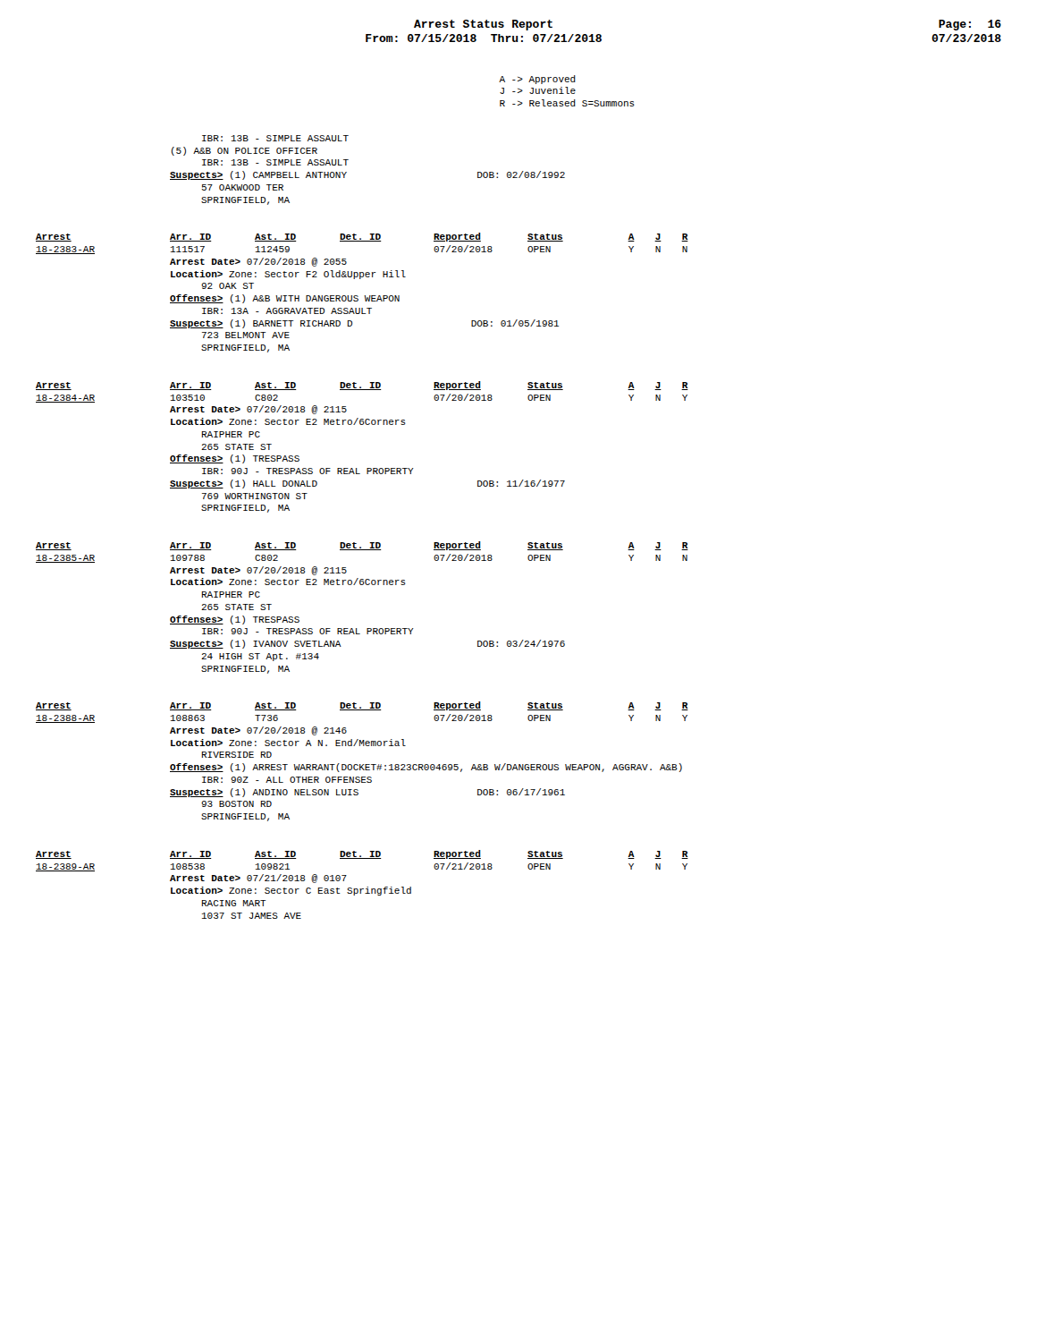Arrest Status Report
From: 07/15/2018 Thru: 07/21/2018
Page: 16
07/23/2018
A -> Approved J -> Juvenile R -> Released S=Summons
IBR: 13B - SIMPLE ASSAULT
(5) A&B ON POLICE OFFICER
IBR: 13B - SIMPLE ASSAULT
Suspects> (1) CAMPBELL ANTHONY DOB: 02/08/1992
57 OAKWOOD TER
SPRINGFIELD, MA
Arrest
Arr. ID
Ast. ID
Det. ID
Reported
Status
AJR
18-2383-AR
111517
112459
07/20/2018
OPEN
YNN
Arrest Date> 07/20/2018 @ 2055
Location> Zone: Sector F2 Old&Upper Hill
92 OAK ST
Offenses> (1) A&B WITH DANGEROUS WEAPON
IBR: 13A - AGGRAVATED ASSAULT
Suspects> (1) BARNETT RICHARD D DOB: 01/05/1981
723 BELMONT AVE
SPRINGFIELD, MA
Arrest
Arr. ID
Ast. ID
Det. ID
Reported
Status
AJR
18-2384-AR
103510
C802
07/20/2018
OPEN
YNY
Arrest Date> 07/20/2018 @ 2115
Location> Zone: Sector E2 Metro/6Corners
RAIPHER PC
265 STATE ST
Offenses> (1) TRESPASS
IBR: 90J - TRESPASS OF REAL PROPERTY
Suspects> (1) HALL DONALD DOB: 11/16/1977
769 WORTHINGTON ST
SPRINGFIELD, MA
Arrest
Arr. ID
Ast. ID
Det. ID
Reported
Status
AJR
18-2385-AR
109788
C802
07/20/2018
OPEN
YNN
Arrest Date> 07/20/2018 @ 2115
Location> Zone: Sector E2 Metro/6Corners
RAIPHER PC
265 STATE ST
Offenses> (1) TRESPASS
IBR: 90J - TRESPASS OF REAL PROPERTY
Suspects> (1) IVANOV SVETLANA DOB: 03/24/1976
24 HIGH ST Apt. #134
SPRINGFIELD, MA
Arrest
Arr. ID
Ast. ID
Det. ID
Reported
Status
AJR
18-2388-AR
108863
T736
07/20/2018
OPEN
YNY
Arrest Date> 07/20/2018 @ 2146
Location> Zone: Sector A N. End/Memorial
RIVERSIDE RD
Offenses> (1) ARREST WARRANT(DOCKET#:1823CR004695, A&B W/DANGEROUS WEAPON, AGGRAV. A&B)
IBR: 90Z - ALL OTHER OFFENSES
Suspects> (1) ANDINO NELSON LUIS DOB: 06/17/1961
93 BOSTON RD
SPRINGFIELD, MA
Arrest
Arr. ID
Ast. ID
Det. ID
Reported
Status
AJR
18-2389-AR
108538
109821
07/21/2018
OPEN
YNY
Arrest Date> 07/21/2018 @ 0107
Location> Zone: Sector C East Springfield
RACING MART
1037 ST JAMES AVE